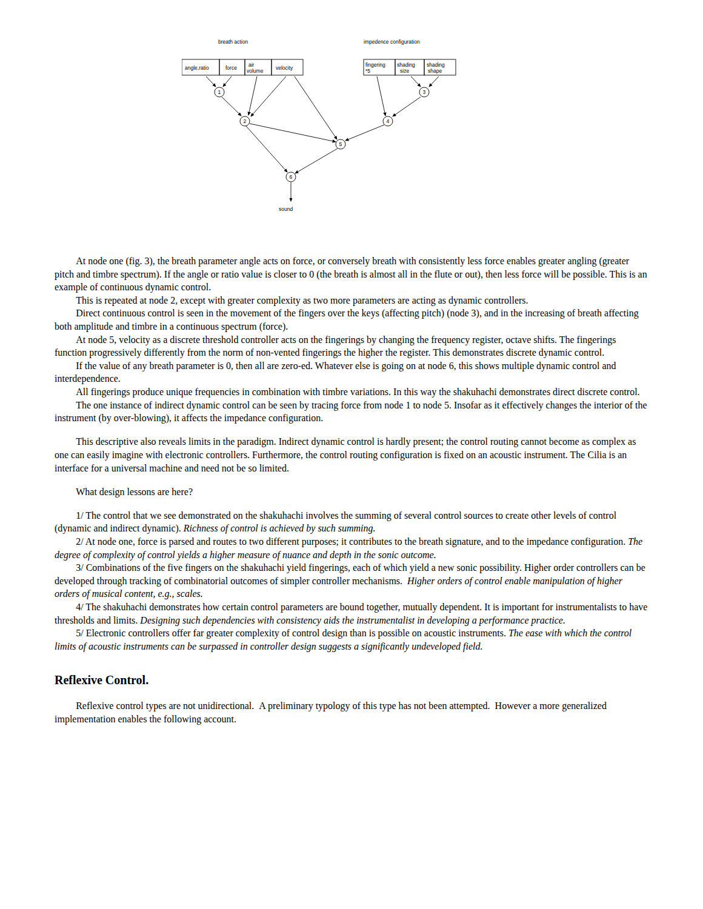breath action impedence configuration angle,ratio force air volume velocity fingering *5 shading size shading shape 1 2 3 4 5 6 sound
At node one (fig. 3), the breath parameter angle acts on force, or conversely breath with consistently less force enables greater angling (greater pitch and timbre spectrum). If the angle or ratio value is closer to 0 (the breath is almost all in the flute or out), then less force will be possible. This is an example of continuous dynamic control.
This is repeated at node 2, except with greater complexity as two more parameters are acting as dynamic controllers.
Direct continuous control is seen in the movement of the fingers over the keys (affecting pitch) (node 3), and in the increasing of breath affecting both amplitude and timbre in a continuous spectrum (force).
At node 5, velocity as a discrete threshold controller acts on the fingerings by changing the frequency register, octave shifts. The fingerings function progressively differently from the norm of non-vented fingerings the higher the register. This demonstrates discrete dynamic control.
If the value of any breath parameter is 0, then all are zero-ed. Whatever else is going on at node 6, this shows multiple dynamic control and interdependence.
All fingerings produce unique frequencies in combination with timbre variations. In this way the shakuhachi demonstrates direct discrete control.
The one instance of indirect dynamic control can be seen by tracing force from node 1 to node 5. Insofar as it effectively changes the interior of the instrument (by over-blowing), it affects the impedance configuration.
This descriptive also reveals limits in the paradigm. Indirect dynamic control is hardly present; the control routing cannot become as complex as one can easily imagine with electronic controllers. Furthermore, the control routing configuration is fixed on an acoustic instrument. The Cilia is an interface for a universal machine and need not be so limited.
What design lessons are here?
1/ The control that we see demonstrated on the shakuhachi involves the summing of several control sources to create other levels of control (dynamic and indirect dynamic). Richness of control is achieved by such summing.
2/ At node one, force is parsed and routes to two different purposes; it contributes to the breath signature, and to the impedance configuration. The degree of complexity of control yields a higher measure of nuance and depth in the sonic outcome.
3/ Combinations of the five fingers on the shakuhachi yield fingerings, each of which yield a new sonic possibility. Higher order controllers can be developed through tracking of combinatorial outcomes of simpler controller mechanisms. Higher orders of control enable manipulation of higher orders of musical content, e.g., scales.
4/ The shakuhachi demonstrates how certain control parameters are bound together, mutually dependent. It is important for instrumentalists to have thresholds and limits. Designing such dependencies with consistency aids the instrumentalist in developing a performance practice.
5/ Electronic controllers offer far greater complexity of control design than is possible on acoustic instruments. The ease with which the control limits of acoustic instruments can be surpassed in controller design suggests a significantly undeveloped field.
Reflexive Control.
Reflexive control types are not unidirectional. A preliminary typology of this type has not been attempted. However a more generalized implementation enables the following account.